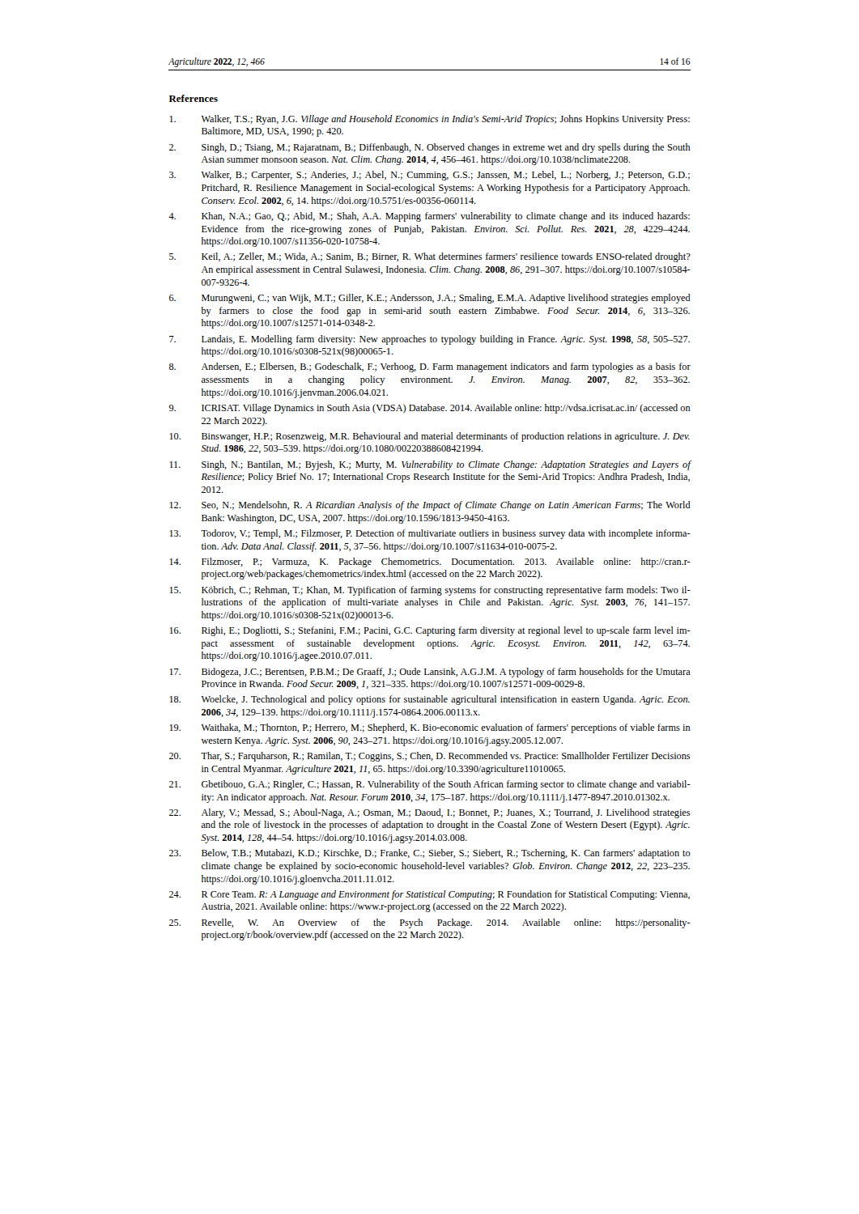Agriculture 2022, 12, 466
14 of 16
References
Walker, T.S.; Ryan, J.G. Village and Household Economics in India's Semi-Arid Tropics; Johns Hopkins University Press: Baltimore, MD, USA, 1990; p. 420.
Singh, D.; Tsiang, M.; Rajaratnam, B.; Diffenbaugh, N. Observed changes in extreme wet and dry spells during the South Asian summer monsoon season. Nat. Clim. Chang. 2014, 4, 456–461. https://doi.org/10.1038/nclimate2208.
Walker, B.; Carpenter, S.; Anderies, J.; Abel, N.; Cumming, G.S.; Janssen, M.; Lebel, L.; Norberg, J.; Peterson, G.D.; Pritchard, R. Resilience Management in Social-ecological Systems: A Working Hypothesis for a Participatory Approach. Conserv. Ecol. 2002, 6, 14. https://doi.org/10.5751/es-00356-060114.
Khan, N.A.; Gao, Q.; Abid, M.; Shah, A.A. Mapping farmers' vulnerability to climate change and its induced hazards: Evidence from the rice-growing zones of Punjab, Pakistan. Environ. Sci. Pollut. Res. 2021, 28, 4229–4244. https://doi.org/10.1007/s11356-020-10758-4.
Keil, A.; Zeller, M.; Wida, A.; Sanim, B.; Birner, R. What determines farmers' resilience towards ENSO-related drought? An empirical assessment in Central Sulawesi, Indonesia. Clim. Chang. 2008, 86, 291–307. https://doi.org/10.1007/s10584-007-9326-4.
Murungweni, C.; van Wijk, M.T.; Giller, K.E.; Andersson, J.A.; Smaling, E.M.A. Adaptive livelihood strategies employed by farmers to close the food gap in semi-arid south eastern Zimbabwe. Food Secur. 2014, 6, 313–326. https://doi.org/10.1007/s12571-014-0348-2.
Landais, E. Modelling farm diversity: New approaches to typology building in France. Agric. Syst. 1998, 58, 505–527. https://doi.org/10.1016/s0308-521x(98)00065-1.
Andersen, E.; Elbersen, B.; Godeschalk, F.; Verhoog, D. Farm management indicators and farm typologies as a basis for assessments in a changing policy environment. J. Environ. Manag. 2007, 82, 353–362. https://doi.org/10.1016/j.jenvman.2006.04.021.
ICRISAT. Village Dynamics in South Asia (VDSA) Database. 2014. Available online: http://vdsa.icrisat.ac.in/ (accessed on 22 March 2022).
Binswanger, H.P.; Rosenzweig, M.R. Behavioural and material determinants of production relations in agriculture. J. Dev. Stud. 1986, 22, 503–539. https://doi.org/10.1080/00220388608421994.
Singh, N.; Bantilan, M.; Byjesh, K.; Murty, M. Vulnerability to Climate Change: Adaptation Strategies and Layers of Resilience; Policy Brief No. 17; International Crops Research Institute for the Semi-Arid Tropics: Andhra Pradesh, India, 2012.
Seo, N.; Mendelsohn, R. A Ricardian Analysis of the Impact of Climate Change on Latin American Farms; The World Bank: Washington, DC, USA, 2007. https://doi.org/10.1596/1813-9450-4163.
Todorov, V.; Templ, M.; Filzmoser, P. Detection of multivariate outliers in business survey data with incomplete information. Adv. Data Anal. Classif. 2011, 5, 37–56. https://doi.org/10.1007/s11634-010-0075-2.
Filzmoser, P.; Varmuza, K. Package Chemometrics. Documentation. 2013. Available online: http://cran.r-project.org/web/packages/chemometrics/index.html (accessed on the 22 March 2022).
Köbrich, C.; Rehman, T.; Khan, M. Typification of farming systems for constructing representative farm models: Two illustrations of the application of multi-variate analyses in Chile and Pakistan. Agric. Syst. 2003, 76, 141–157. https://doi.org/10.1016/s0308-521x(02)00013-6.
Righi, E.; Dogliotti, S.; Stefanini, F.M.; Pacini, G.C. Capturing farm diversity at regional level to up-scale farm level impact assessment of sustainable development options. Agric. Ecosyst. Environ. 2011, 142, 63–74. https://doi.org/10.1016/j.agee.2010.07.011.
Bidogeza, J.C.; Berentsen, P.B.M.; De Graaff, J.; Oude Lansink, A.G.J.M. A typology of farm households for the Umutara Province in Rwanda. Food Secur. 2009, 1, 321–335. https://doi.org/10.1007/s12571-009-0029-8.
Woelcke, J. Technological and policy options for sustainable agricultural intensification in eastern Uganda. Agric. Econ. 2006, 34, 129–139. https://doi.org/10.1111/j.1574-0864.2006.00113.x.
Waithaka, M.; Thornton, P.; Herrero, M.; Shepherd, K. Bio-economic evaluation of farmers' perceptions of viable farms in western Kenya. Agric. Syst. 2006, 90, 243–271. https://doi.org/10.1016/j.agsy.2005.12.007.
Thar, S.; Farquharson, R.; Ramilan, T.; Coggins, S.; Chen, D. Recommended vs. Practice: Smallholder Fertilizer Decisions in Central Myanmar. Agriculture 2021, 11, 65. https://doi.org/10.3390/agriculture11010065.
Gbetibouo, G.A.; Ringler, C.; Hassan, R. Vulnerability of the South African farming sector to climate change and variability: An indicator approach. Nat. Resour. Forum 2010, 34, 175–187. https://doi.org/10.1111/j.1477-8947.2010.01302.x.
Alary, V.; Messad, S.; Aboul-Naga, A.; Osman, M.; Daoud, I.; Bonnet, P.; Juanes, X.; Tourrand, J. Livelihood strategies and the role of livestock in the processes of adaptation to drought in the Coastal Zone of Western Desert (Egypt). Agric. Syst. 2014, 128, 44–54. https://doi.org/10.1016/j.agsy.2014.03.008.
Below, T.B.; Mutabazi, K.D.; Kirschke, D.; Franke, C.; Sieber, S.; Siebert, R.; Tscherning, K. Can farmers' adaptation to climate change be explained by socio-economic household-level variables? Glob. Environ. Change 2012, 22, 223–235. https://doi.org/10.1016/j.gloenvcha.2011.11.012.
R Core Team. R: A Language and Environment for Statistical Computing; R Foundation for Statistical Computing: Vienna, Austria, 2021. Available online: https://www.r-project.org (accessed on the 22 March 2022).
Revelle, W. An Overview of the Psych Package. 2014. Available online: https://personality-project.org/r/book/overview.pdf (accessed on the 22 March 2022).